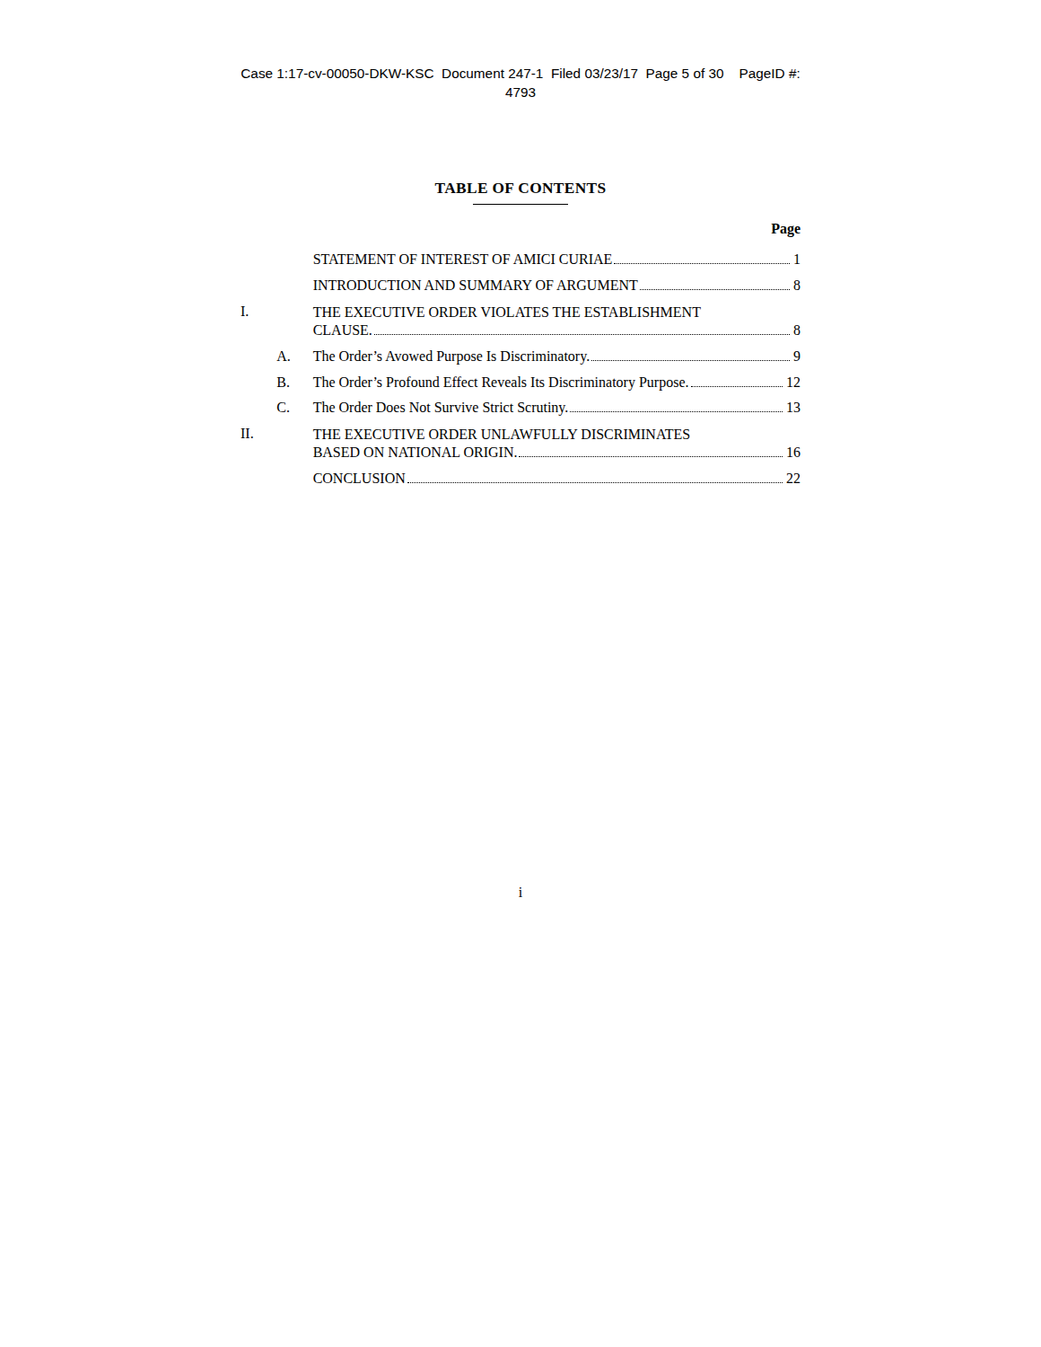Case 1:17-cv-00050-DKW-KSC Document 247-1 Filed 03/23/17 Page 5 of 30 PageID #:
4793
TABLE OF CONTENTS
Page
| | | STATEMENT OF INTEREST OF AMICI CURIAE 1 |
| | | INTRODUCTION AND SUMMARY OF ARGUMENT 8 |
| I. | | THE EXECUTIVE ORDER VIOLATES THE ESTABLISHMENT CLAUSE. 8 |
| | A. | The Order’s Avowed Purpose Is Discriminatory. 9 |
| | B. | The Order’s Profound Effect Reveals Its Discriminatory Purpose. 12 |
| | C. | The Order Does Not Survive Strict Scrutiny. 13 |
| II. | | THE EXECUTIVE ORDER UNLAWFULLY DISCRIMINATES BASED ON NATIONAL ORIGIN. 16 |
| | | CONCLUSION 22 |
i